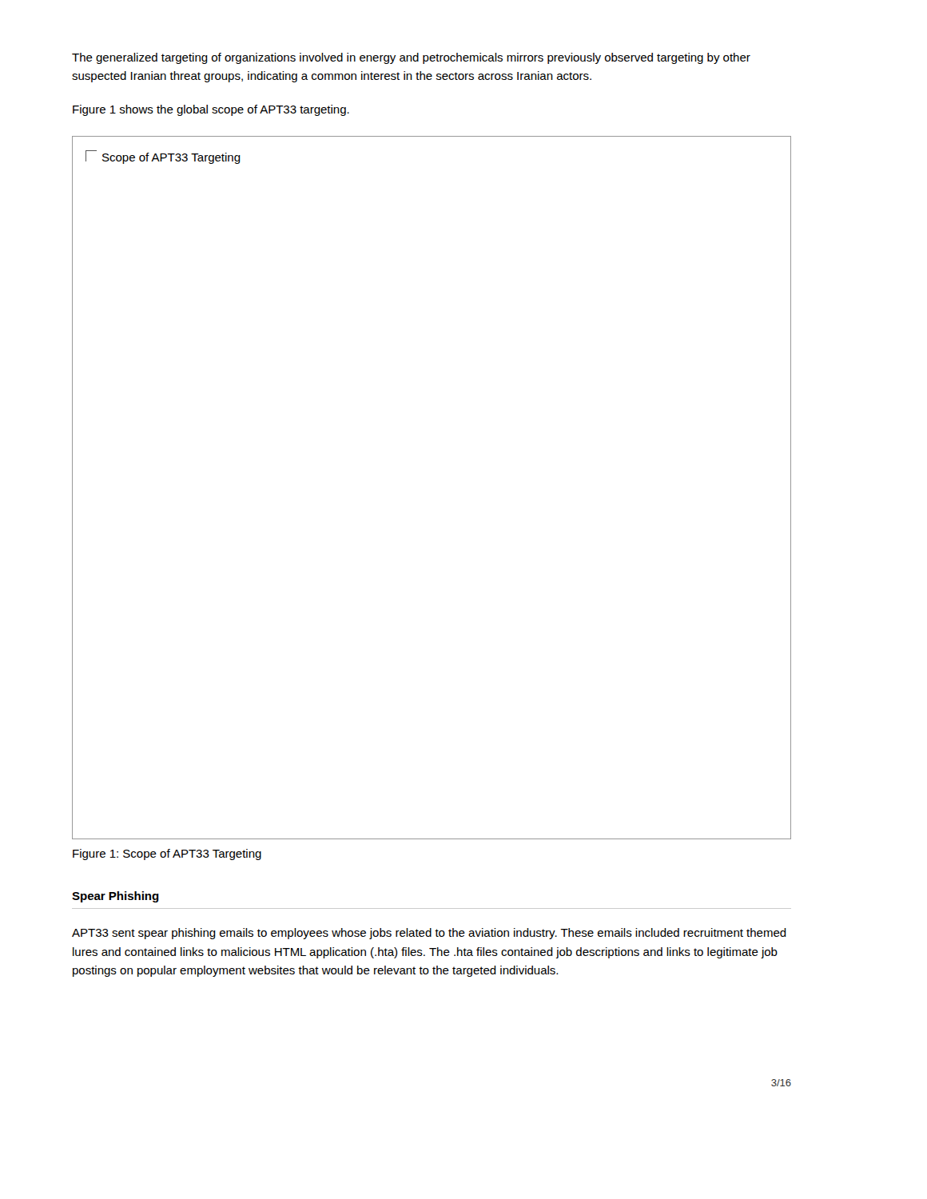The generalized targeting of organizations involved in energy and petrochemicals mirrors previously observed targeting by other suspected Iranian threat groups, indicating a common interest in the sectors across Iranian actors.
Figure 1 shows the global scope of APT33 targeting.
Scope of APT33 Targeting
Figure 1: Scope of APT33 Targeting
Spear Phishing
APT33 sent spear phishing emails to employees whose jobs related to the aviation industry. These emails included recruitment themed lures and contained links to malicious HTML application (.hta) files. The .hta files contained job descriptions and links to legitimate job postings on popular employment websites that would be relevant to the targeted individuals.
3/16